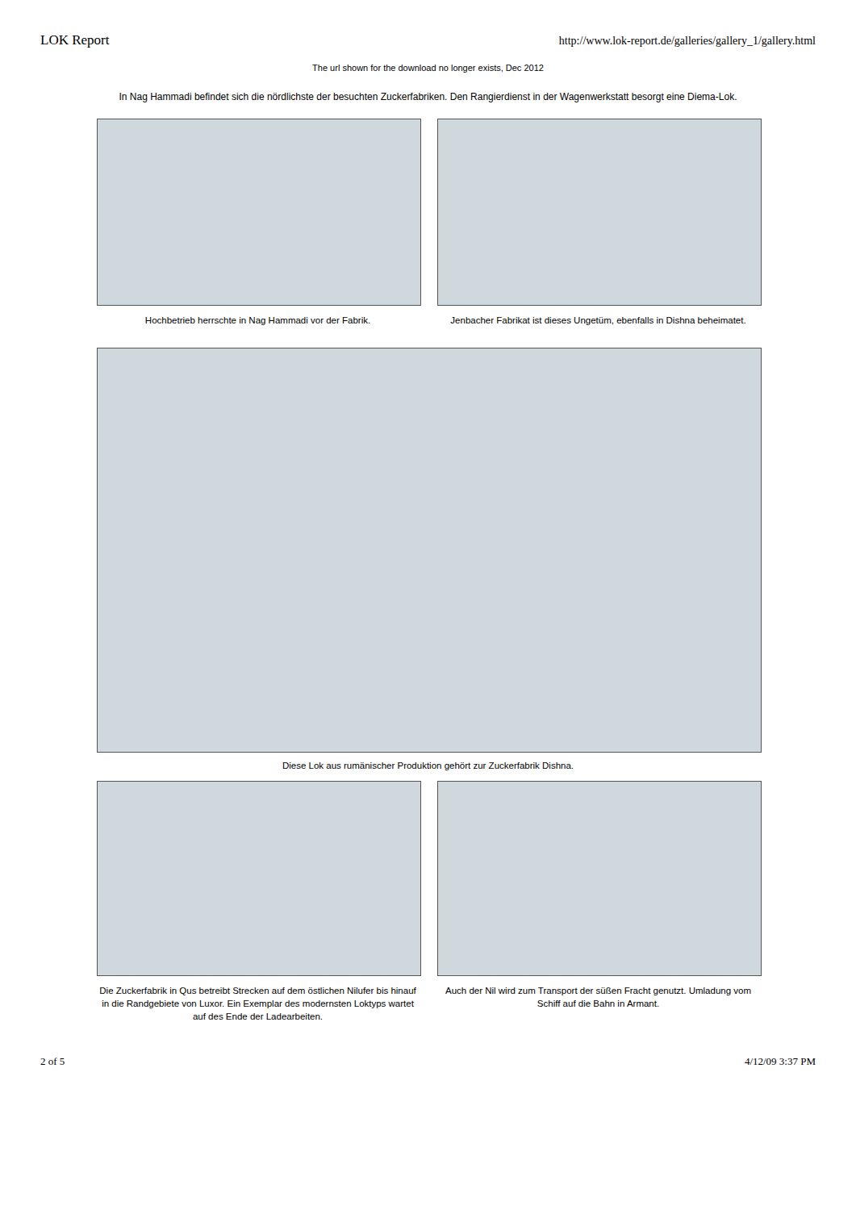LOK Report
http://www.lok-report.de/galleries/gallery_1/gallery.html
The url shown for the download no longer exists, Dec 2012
In Nag Hammadi befindet sich die nördlichste der besuchten Zuckerfabriken. Den Rangierdienst in der Wagenwerkstatt besorgt eine Diema-Lok.
Hochbetrieb herrschte in Nag Hammadi vor der Fabrik.
Jenbacher Fabrikat ist dieses Ungetüm, ebenfalls in Dishna beheimatet.
Diese Lok aus rumänischer Produktion gehört zur Zuckerfabrik Dishna.
Die Zuckerfabrik in Qus betreibt Strecken auf dem östlichen Nilufer bis hinauf in die Randgebiete von Luxor. Ein Exemplar des modernsten Loktyps wartet auf des Ende der Ladearbeiten.
Auch der Nil wird zum Transport der süßen Fracht genutzt. Umladung vom Schiff auf die Bahn in Armant.
2 of 5
4/12/09 3:37 PM